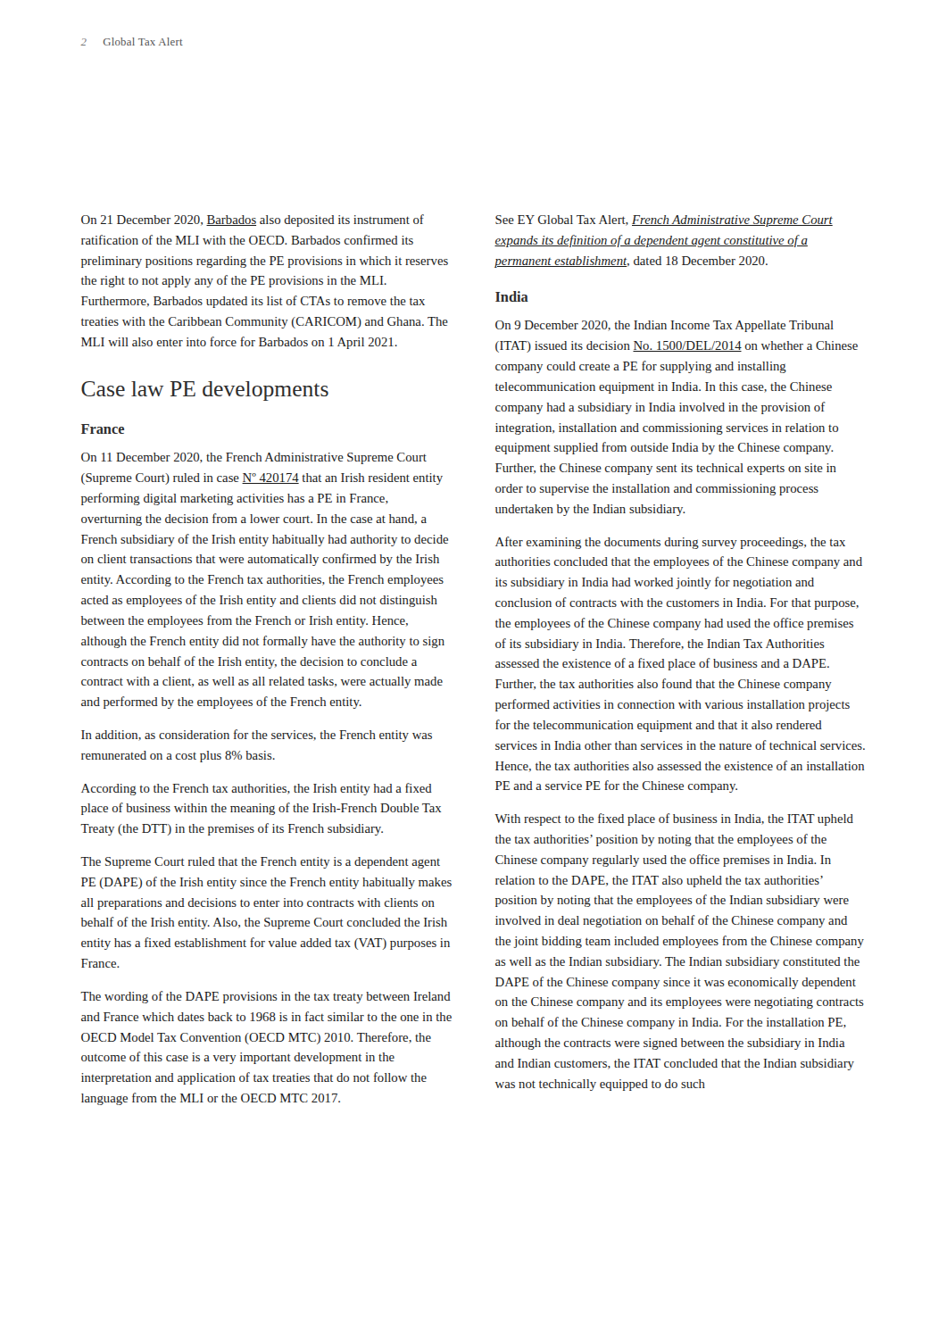2 Global Tax Alert
On 21 December 2020, Barbados also deposited its instrument of ratification of the MLI with the OECD. Barbados confirmed its preliminary positions regarding the PE provisions in which it reserves the right to not apply any of the PE provisions in the MLI. Furthermore, Barbados updated its list of CTAs to remove the tax treaties with the Caribbean Community (CARICOM) and Ghana. The MLI will also enter into force for Barbados on 1 April 2021.
Case law PE developments
France
On 11 December 2020, the French Administrative Supreme Court (Supreme Court) ruled in case Nº 420174 that an Irish resident entity performing digital marketing activities has a PE in France, overturning the decision from a lower court. In the case at hand, a French subsidiary of the Irish entity habitually had authority to decide on client transactions that were automatically confirmed by the Irish entity. According to the French tax authorities, the French employees acted as employees of the Irish entity and clients did not distinguish between the employees from the French or Irish entity. Hence, although the French entity did not formally have the authority to sign contracts on behalf of the Irish entity, the decision to conclude a contract with a client, as well as all related tasks, were actually made and performed by the employees of the French entity.
In addition, as consideration for the services, the French entity was remunerated on a cost plus 8% basis.
According to the French tax authorities, the Irish entity had a fixed place of business within the meaning of the Irish-French Double Tax Treaty (the DTT) in the premises of its French subsidiary.
The Supreme Court ruled that the French entity is a dependent agent PE (DAPE) of the Irish entity since the French entity habitually makes all preparations and decisions to enter into contracts with clients on behalf of the Irish entity. Also, the Supreme Court concluded the Irish entity has a fixed establishment for value added tax (VAT) purposes in France.
The wording of the DAPE provisions in the tax treaty between Ireland and France which dates back to 1968 is in fact similar to the one in the OECD Model Tax Convention (OECD MTC) 2010. Therefore, the outcome of this case is a very important development in the interpretation and application of tax treaties that do not follow the language from the MLI or the OECD MTC 2017.
See EY Global Tax Alert, French Administrative Supreme Court expands its definition of a dependent agent constitutive of a permanent establishment, dated 18 December 2020.
India
On 9 December 2020, the Indian Income Tax Appellate Tribunal (ITAT) issued its decision No. 1500/DEL/2014 on whether a Chinese company could create a PE for supplying and installing telecommunication equipment in India. In this case, the Chinese company had a subsidiary in India involved in the provision of integration, installation and commissioning services in relation to equipment supplied from outside India by the Chinese company. Further, the Chinese company sent its technical experts on site in order to supervise the installation and commissioning process undertaken by the Indian subsidiary.
After examining the documents during survey proceedings, the tax authorities concluded that the employees of the Chinese company and its subsidiary in India had worked jointly for negotiation and conclusion of contracts with the customers in India. For that purpose, the employees of the Chinese company had used the office premises of its subsidiary in India. Therefore, the Indian Tax Authorities assessed the existence of a fixed place of business and a DAPE. Further, the tax authorities also found that the Chinese company performed activities in connection with various installation projects for the telecommunication equipment and that it also rendered services in India other than services in the nature of technical services. Hence, the tax authorities also assessed the existence of an installation PE and a service PE for the Chinese company.
With respect to the fixed place of business in India, the ITAT upheld the tax authorities’ position by noting that the employees of the Chinese company regularly used the office premises in India. In relation to the DAPE, the ITAT also upheld the tax authorities’ position by noting that the employees of the Indian subsidiary were involved in deal negotiation on behalf of the Chinese company and the joint bidding team included employees from the Chinese company as well as the Indian subsidiary. The Indian subsidiary constituted the DAPE of the Chinese company since it was economically dependent on the Chinese company and its employees were negotiating contracts on behalf of the Chinese company in India. For the installation PE, although the contracts were signed between the subsidiary in India and Indian customers, the ITAT concluded that the Indian subsidiary was not technically equipped to do such